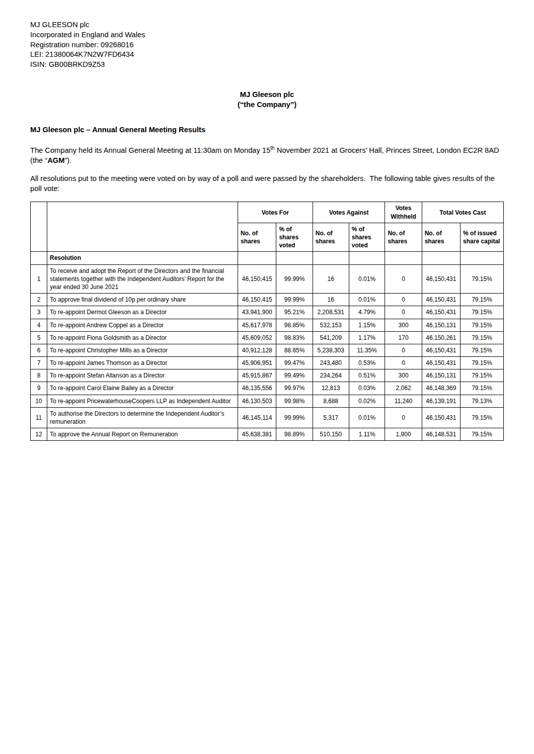MJ GLEESON plc
Incorporated in England and Wales
Registration number: 09268016
LEI: 21380064K7N2W7FD6434
ISIN: GB00BRKD9Z53
MJ Gleeson plc
(“the Company”)
MJ Gleeson plc – Annual General Meeting Results
The Company held its Annual General Meeting at 11:30am on Monday 15th November 2021 at Grocers’ Hall, Princes Street, London EC2R 8AD (the “AGM”).
All resolutions put to the meeting were voted on by way of a poll and were passed by the shareholders. The following table gives results of the poll vote:
| | | Votes For | Votes Against | Votes Withheld | Total Votes Cast |
| --- | --- | --- | --- | --- | --- |
| No. of shares | % of shares voted | No. of shares | % of shares voted | No. of shares | No. of shares | % of issued share capital |
| | Resolution | | | | | | | |
| 1 | To receive and adopt the Report of the Directors and the financial statements together with the Independent Auditors’ Report for the year ended 30 June 2021 | 46,150,415 | 99.99% | 16 | 0.01% | 0 | 46,150,431 | 79.15% |
| 2 | To approve final dividend of 10p per ordinary share | 46,150,415 | 99.99% | 16 | 0.01% | 0 | 46,150,431 | 79.15% |
| 3 | To re-appoint Dermot Gleeson as a Director | 43,941,900 | 95.21% | 2,208,531 | 4.79% | 0 | 46,150,431 | 79.15% |
| 4 | To re-appoint Andrew Coppel as a Director | 45,617,978 | 98.85% | 532,153 | 1.15% | 300 | 46,150,131 | 79.15% |
| 5 | To re-appoint Fiona Goldsmith as a Director | 45,609,052 | 98.83% | 541,209 | 1.17% | 170 | 46,150,261 | 79.15% |
| 6 | To re-appoint Christopher Mills as a Director | 40,912,128 | 88.65% | 5,238,303 | 11.35% | 0 | 46,150,431 | 79.15% |
| 7 | To re-appoint James Thomson as a Director | 45,906,951 | 99.47% | 243,480 | 0.53% | 0 | 46,150,431 | 79.15% |
| 8 | To re-appoint Stefan Allanson as a Director | 45,915,867 | 99.49% | 234,264 | 0.51% | 300 | 46,150,131 | 79.15% |
| 9 | To re-appoint Carol Elaine Bailey as a Director | 46,135,556 | 99.97% | 12,813 | 0.03% | 2,062 | 46,148,369 | 79.15% |
| 10 | To re-appoint PricewaterhouseCoopers LLP as Independent Auditor | 46,130,503 | 99.98% | 8,688 | 0.02% | 11,240 | 46,139,191 | 79.13% |
| 11 | To authorise the Directors to determine the Independent Auditor’s remuneration | 46,145,114 | 99.99% | 5,317 | 0.01% | 0 | 46,150,431 | 79.15% |
| 12 | To approve the Annual Report on Remuneration | 45,638,381 | 98.89% | 510,150 | 1.11% | 1,900 | 46,148,531 | 79.15% |